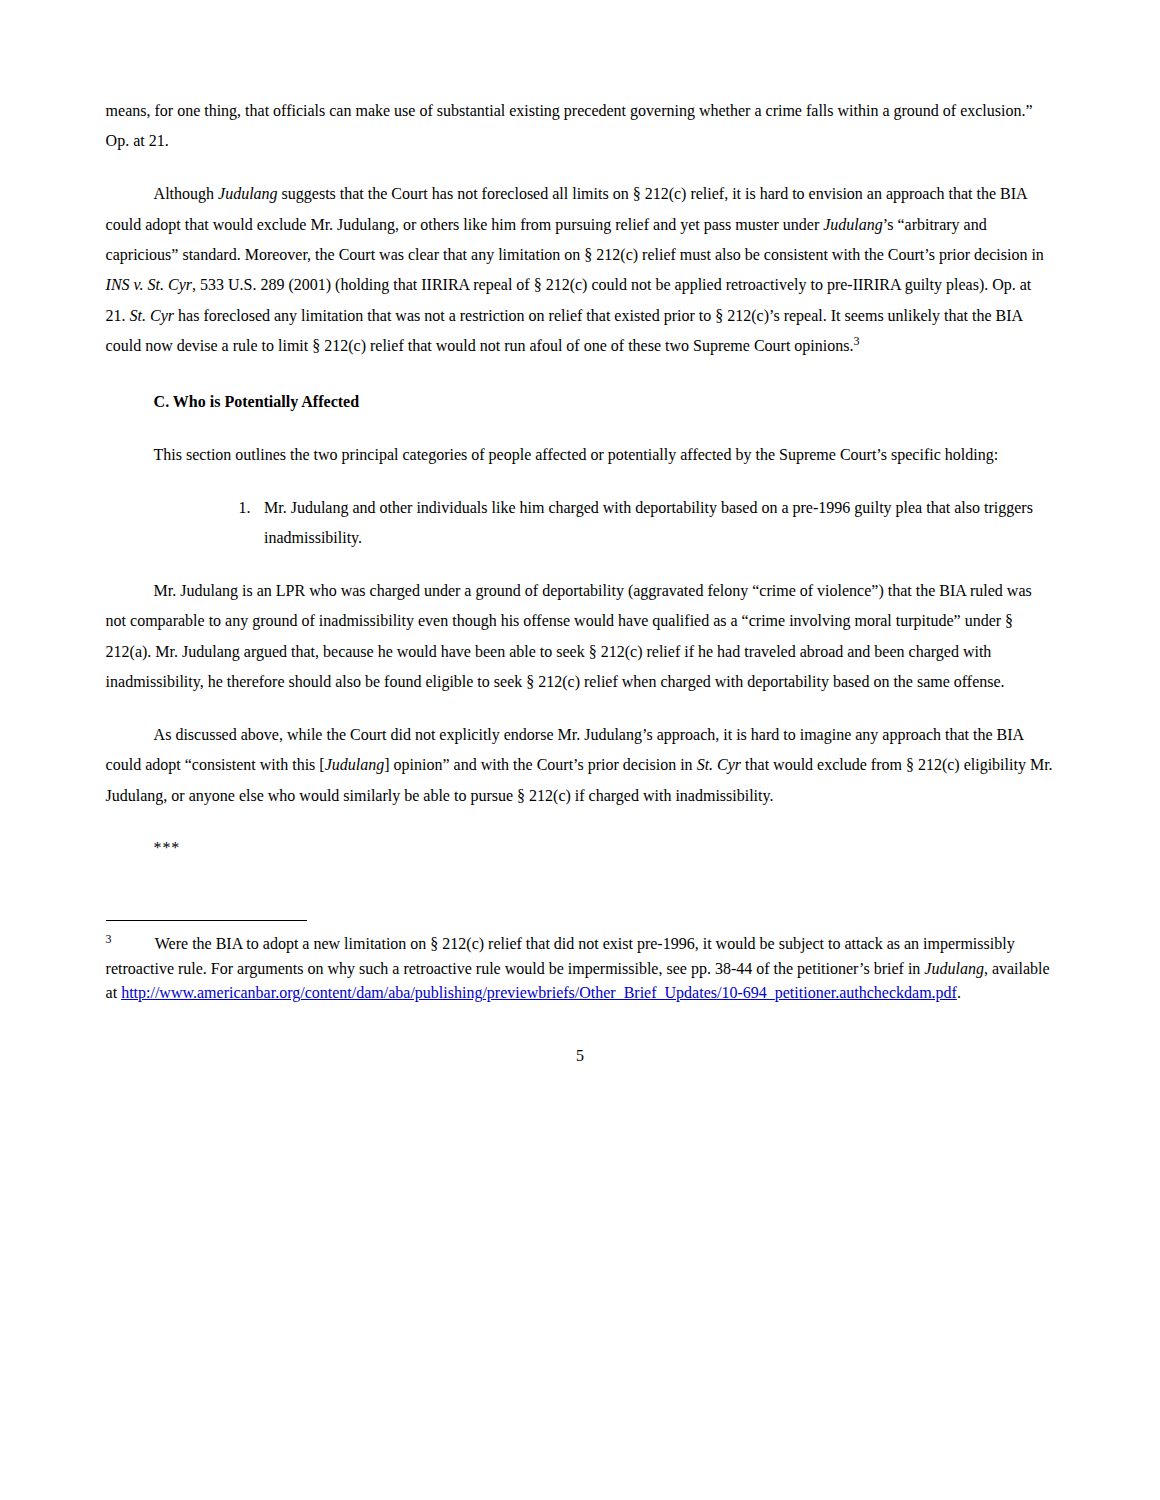means, for one thing, that officials can make use of substantial existing precedent governing whether a crime falls within a ground of exclusion.” Op. at 21.
Although Judulang suggests that the Court has not foreclosed all limits on § 212(c) relief, it is hard to envision an approach that the BIA could adopt that would exclude Mr. Judulang, or others like him from pursuing relief and yet pass muster under Judulang’s “arbitrary and capricious” standard. Moreover, the Court was clear that any limitation on § 212(c) relief must also be consistent with the Court’s prior decision in INS v. St. Cyr, 533 U.S. 289 (2001) (holding that IIRIRA repeal of § 212(c) could not be applied retroactively to pre-IIRIRA guilty pleas). Op. at 21. St. Cyr has foreclosed any limitation that was not a restriction on relief that existed prior to § 212(c)’s repeal. It seems unlikely that the BIA could now devise a rule to limit § 212(c) relief that would not run afoul of one of these two Supreme Court opinions.3
C. Who is Potentially Affected
This section outlines the two principal categories of people affected or potentially affected by the Supreme Court’s specific holding:
Mr. Judulang and other individuals like him charged with deportability based on a pre-1996 guilty plea that also triggers inadmissibility.
Mr. Judulang is an LPR who was charged under a ground of deportability (aggravated felony “crime of violence”) that the BIA ruled was not comparable to any ground of inadmissibility even though his offense would have qualified as a “crime involving moral turpitude” under § 212(a). Mr. Judulang argued that, because he would have been able to seek § 212(c) relief if he had traveled abroad and been charged with inadmissibility, he therefore should also be found eligible to seek § 212(c) relief when charged with deportability based on the same offense.
As discussed above, while the Court did not explicitly endorse Mr. Judulang’s approach, it is hard to imagine any approach that the BIA could adopt “consistent with this [Judulang] opinion” and with the Court’s prior decision in St. Cyr that would exclude from § 212(c) eligibility Mr. Judulang, or anyone else who would similarly be able to pursue § 212(c) if charged with inadmissibility.
***
3 Were the BIA to adopt a new limitation on § 212(c) relief that did not exist pre-1996, it would be subject to attack as an impermissibly retroactive rule. For arguments on why such a retroactive rule would be impermissible, see pp. 38-44 of the petitioner’s brief in Judulang, available at http://www.americanbar.org/content/dam/aba/publishing/previewbriefs/Other_Brief_Updates/10-694_petitioner.authcheckdam.pdf.
5